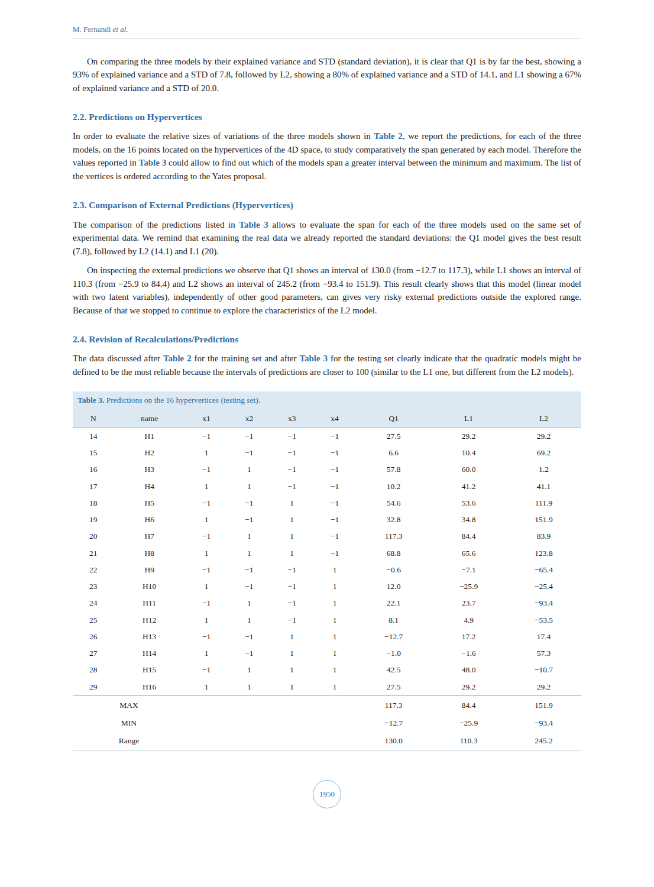M. Fernandi et al.
On comparing the three models by their explained variance and STD (standard deviation), it is clear that Q1 is by far the best, showing a 93% of explained variance and a STD of 7.8, followed by L2, showing a 80% of explained variance and a STD of 14.1, and L1 showing a 67% of explained variance and a STD of 20.0.
2.2. Predictions on Hypervertices
In order to evaluate the relative sizes of variations of the three models shown in Table 2, we report the predictions, for each of the three models, on the 16 points located on the hypervertices of the 4D space, to study comparatively the span generated by each model. Therefore the values reported in Table 3 could allow to find out which of the models span a greater interval between the minimum and maximum. The list of the vertices is ordered according to the Yates proposal.
2.3. Comparison of External Predictions (Hypervertices)
The comparison of the predictions listed in Table 3 allows to evaluate the span for each of the three models used on the same set of experimental data. We remind that examining the real data we already reported the standard deviations: the Q1 model gives the best result (7.8), followed by L2 (14.1) and L1 (20).
On inspecting the external predictions we observe that Q1 shows an interval of 130.0 (from −12.7 to 117.3), while L1 shows an interval of 110.3 (from −25.9 to 84.4) and L2 shows an interval of 245.2 (from −93.4 to 151.9). This result clearly shows that this model (linear model with two latent variables), independently of other good parameters, can gives very risky external predictions outside the explored range. Because of that we stopped to continue to explore the characteristics of the L2 model.
2.4. Revision of Recalculations/Predictions
The data discussed after Table 2 for the training set and after Table 3 for the testing set clearly indicate that the quadratic models might be defined to be the most reliable because the intervals of predictions are closer to 100 (similar to the L1 one, but different from the L2 models).
Table 3. Predictions on the 16 hypervertices (testing set).
| N | name | x1 | x2 | x3 | x4 | Q1 | L1 | L2 |
| --- | --- | --- | --- | --- | --- | --- | --- | --- |
| 14 | H1 | −1 | −1 | −1 | −1 | 27.5 | 29.2 | 29.2 |
| 15 | H2 | 1 | −1 | −1 | −1 | 6.6 | 10.4 | 69.2 |
| 16 | H3 | −1 | 1 | −1 | −1 | 57.8 | 60.0 | 1.2 |
| 17 | H4 | 1 | 1 | −1 | −1 | 10.2 | 41.2 | 41.1 |
| 18 | H5 | −1 | −1 | 1 | −1 | 54.6 | 53.6 | 111.9 |
| 19 | H6 | 1 | −1 | 1 | −1 | 32.8 | 34.8 | 151.9 |
| 20 | H7 | −1 | 1 | 1 | −1 | 117.3 | 84.4 | 83.9 |
| 21 | H8 | 1 | 1 | 1 | −1 | 68.8 | 65.6 | 123.8 |
| 22 | H9 | −1 | −1 | −1 | 1 | −0.6 | −7.1 | −65.4 |
| 23 | H10 | 1 | −1 | −1 | 1 | 12.0 | −25.9 | −25.4 |
| 24 | H11 | −1 | 1 | −1 | 1 | 22.1 | 23.7 | −93.4 |
| 25 | H12 | 1 | 1 | −1 | 1 | 8.1 | 4.9 | −53.5 |
| 26 | H13 | −1 | −1 | 1 | 1 | −12.7 | 17.2 | 17.4 |
| 27 | H14 | 1 | −1 | 1 | 1 | −1.0 | −1.6 | 57.3 |
| 28 | H15 | −1 | 1 | 1 | 1 | 42.5 | 48.0 | −10.7 |
| 29 | H16 | 1 | 1 | 1 | 1 | 27.5 | 29.2 | 29.2 |
| MAX | | | | | 117.3 | 84.4 | 151.9 |
| MIN | | | | | −12.7 | −25.9 | −93.4 |
| Range | | | | | 130.0 | 110.3 | 245.2 |
1950